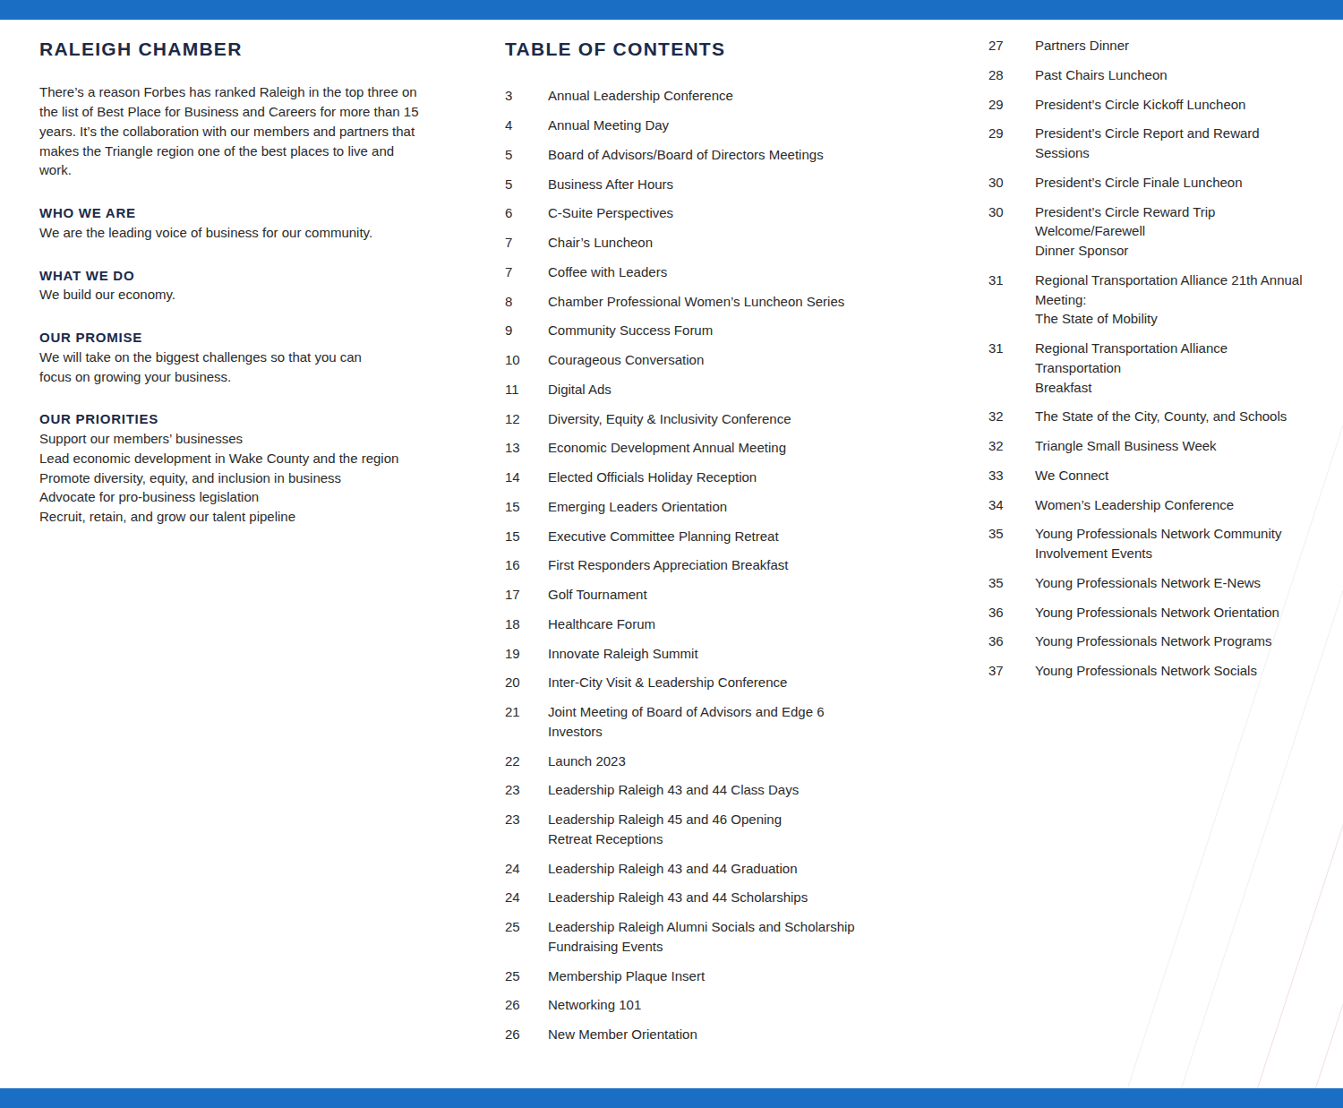Raleigh Chamber
There’s a reason Forbes has ranked Raleigh in the top three on the list of Best Place for Business and Careers for more than 15 years. It’s the collaboration with our members and partners that makes the Triangle region one of the best places to live and work.
Who We Are
We are the leading voice of business for our community.
What We Do
We build our economy.
Our Promise
We will take on the biggest challenges so that you can
focus on growing your business.
Our Priorities
Support our members’ businesses
Lead economic development in Wake County and the region
Promote diversity, equity, and inclusion in business
Advocate for pro-business legislation
Recruit, retain, and grow our talent pipeline
Table of Contents
3 Annual Leadership Conference
4 Annual Meeting Day
5 Board of Advisors/Board of Directors Meetings
5 Business After Hours
6 C-Suite Perspectives
7 Chair’s Luncheon
7 Coffee with Leaders
8 Chamber Professional Women’s Luncheon Series
9 Community Success Forum
10 Courageous Conversation
11 Digital Ads
12 Diversity, Equity & Inclusivity Conference
13 Economic Development Annual Meeting
14 Elected Officials Holiday Reception
15 Emerging Leaders Orientation
15 Executive Committee Planning Retreat
16 First Responders Appreciation Breakfast
17 Golf Tournament
18 Healthcare Forum
19 Innovate Raleigh Summit
20 Inter-City Visit & Leadership Conference
21 Joint Meeting of Board of Advisors and Edge 6Investors
22 Launch 2023
23 Leadership Raleigh 43 and 44 Class Days
23 Leadership Raleigh 45 and 46 OpeningRetreat Receptions
24 Leadership Raleigh 43 and 44 Graduation
24 Leadership Raleigh 43 and 44 Scholarships
25 Leadership Raleigh Alumni Socials and ScholarshipFundraising Events
25 Membership Plaque Insert
26 Networking 101
26 New Member Orientation
27 Partners Dinner
28 Past Chairs Luncheon
29 President’s Circle Kickoff Luncheon
29 President’s Circle Report and Reward Sessions
30 President’s Circle Finale Luncheon
30 President’s Circle Reward Trip Welcome/FarewellDinner Sponsor
31 Regional Transportation Alliance 21th Annual Meeting:The State of Mobility
31 Regional Transportation Alliance TransportationBreakfast
32 The State of the City, County, and Schools
32 Triangle Small Business Week
33 We Connect
34 Women’s Leadership Conference
35 Young Professionals Network CommunityInvolvement Events
35 Young Professionals Network E-News
36 Young Professionals Network Orientation
36 Young Professionals Network Programs
37 Young Professionals Network Socials